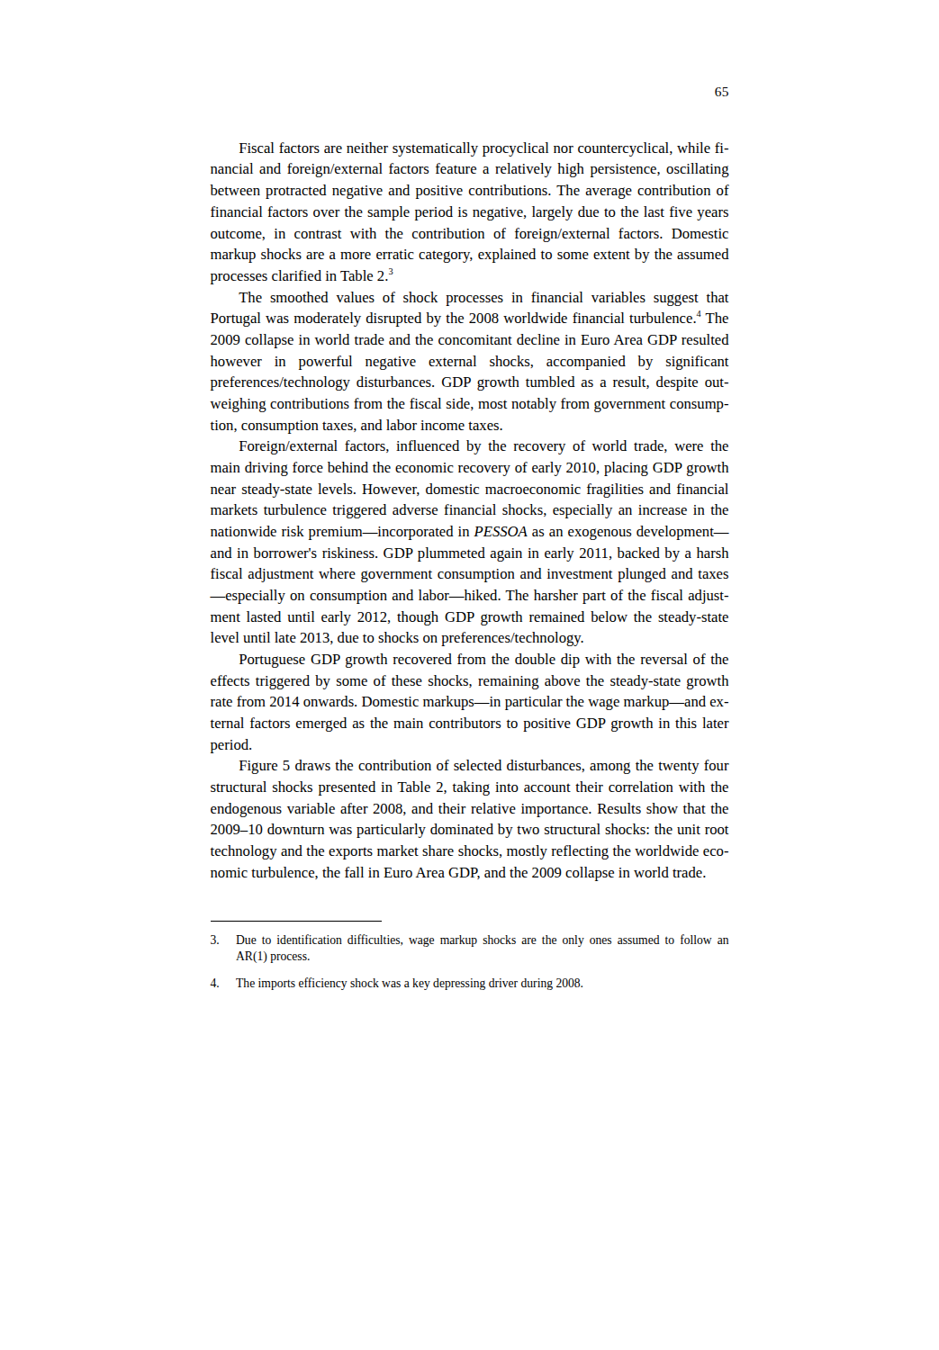65
Fiscal factors are neither systematically procyclical nor countercyclical, while financial and foreign/external factors feature a relatively high persistence, oscillating between protracted negative and positive contributions. The average contribution of financial factors over the sample period is negative, largely due to the last five years outcome, in contrast with the contribution of foreign/external factors. Domestic markup shocks are a more erratic category, explained to some extent by the assumed processes clarified in Table 2.3
The smoothed values of shock processes in financial variables suggest that Portugal was moderately disrupted by the 2008 worldwide financial turbulence.4 The 2009 collapse in world trade and the concomitant decline in Euro Area GDP resulted however in powerful negative external shocks, accompanied by significant preferences/technology disturbances. GDP growth tumbled as a result, despite outweighing contributions from the fiscal side, most notably from government consumption, consumption taxes, and labor income taxes.
Foreign/external factors, influenced by the recovery of world trade, were the main driving force behind the economic recovery of early 2010, placing GDP growth near steady-state levels. However, domestic macroeconomic fragilities and financial markets turbulence triggered adverse financial shocks, especially an increase in the nationwide risk premium—incorporated in PESSOA as an exogenous development—and in borrower's riskiness. GDP plummeted again in early 2011, backed by a harsh fiscal adjustment where government consumption and investment plunged and taxes—especially on consumption and labor—hiked. The harsher part of the fiscal adjustment lasted until early 2012, though GDP growth remained below the steady-state level until late 2013, due to shocks on preferences/technology.
Portuguese GDP growth recovered from the double dip with the reversal of the effects triggered by some of these shocks, remaining above the steady-state growth rate from 2014 onwards. Domestic markups—in particular the wage markup—and external factors emerged as the main contributors to positive GDP growth in this later period.
Figure 5 draws the contribution of selected disturbances, among the twenty four structural shocks presented in Table 2, taking into account their correlation with the endogenous variable after 2008, and their relative importance. Results show that the 2009–10 downturn was particularly dominated by two structural shocks: the unit root technology and the exports market share shocks, mostly reflecting the worldwide economic turbulence, the fall in Euro Area GDP, and the 2009 collapse in world trade.
3.
Due to identification difficulties, wage markup shocks are the only ones assumed to follow an AR(1) process.
4.
The imports efficiency shock was a key depressing driver during 2008.